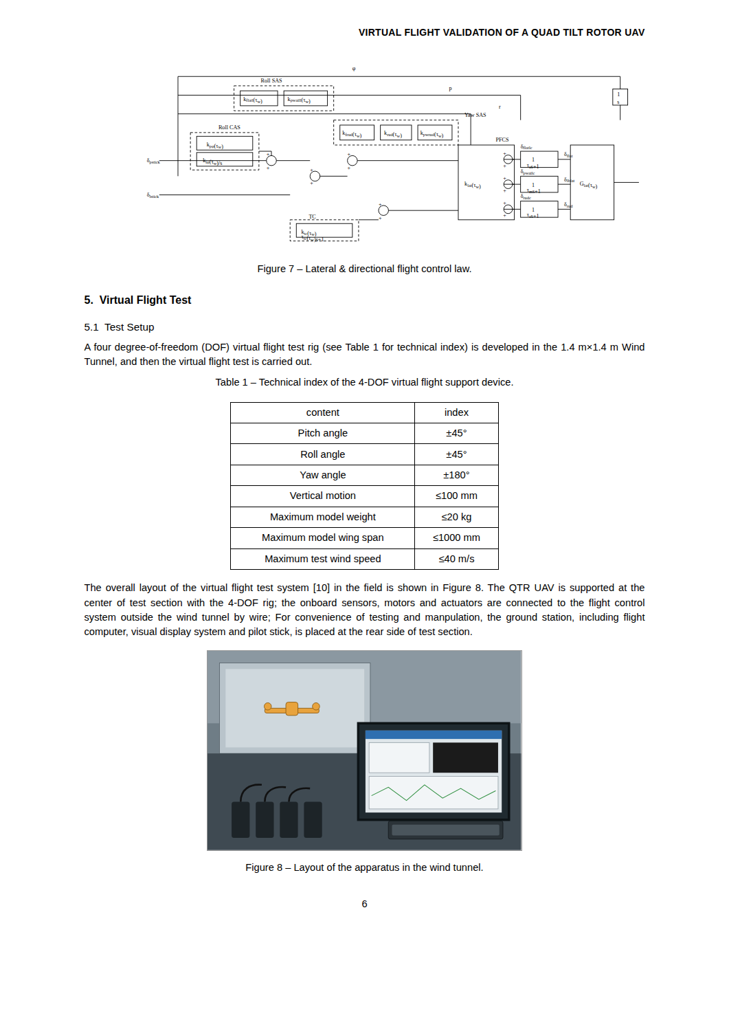VIRTUAL FLIGHT VALIDATION OF A QUAD TILT ROTOR UAV
Lateral and directional flight control law block diagram Block diagram showing Roll CAS, Roll SAS, Yaw SAS, turn coordination and primary flight control system blocks with feedback of roll angle phi, roll rate p and yaw rate r. φ p r Roll SAS Yaw SAS Roll CAS PFCS TC δpstick δlstick δflatlc δpwailc δrudc δflat δlblat δrud Glat(τw) klat(τw) kflatl(τw) kpwaill(τw) kfrud(τw) krud(τw) kpwrud(τw) kpφ(τw) kiφ(τw)/s ktc(τw) τtc(τw)s+1 1 τas+1 1 τms+1 1 τas+1 1 s + + + + + + + + + + + + + +
Figure 7 – Lateral & directional flight control law.
5. Virtual Flight Test
5.1 Test Setup
A four degree-of-freedom (DOF) virtual flight test rig (see Table 1 for technical index) is developed in the 1.4 m×1.4 m Wind Tunnel, and then the virtual flight test is carried out.
Table 1 – Technical index of the 4-DOF virtual flight support device.
| content | index |
| Pitch angle | ±45° |
| Roll angle | ±45° |
| Yaw angle | ±180° |
| Vertical motion | ≤100 mm |
| Maximum model weight | ≤20 kg |
| Maximum model wing span | ≤1000 mm |
| Maximum test wind speed | ≤40 m/s |
The overall layout of the virtual flight test system [10] in the field is shown in Figure 8. The QTR UAV is supported at the center of test section with the 4-DOF rig; the onboard sensors, motors and actuators are connected to the flight control system outside the wind tunnel by wire; For convenience of testing and manpulation, the ground station, including flight computer, visual display system and pilot stick, is placed at the rear side of test section.
Photograph of the virtual flight test apparatus in the wind tunnel A wind tunnel test section viewed through a window with the quad tilt rotor UAV model mounted inside; in the foreground a ground station computer monitor displays flight data, with a keyboard and pilot stick on the desk.
Figure 8 – Layout of the apparatus in the wind tunnel.
6